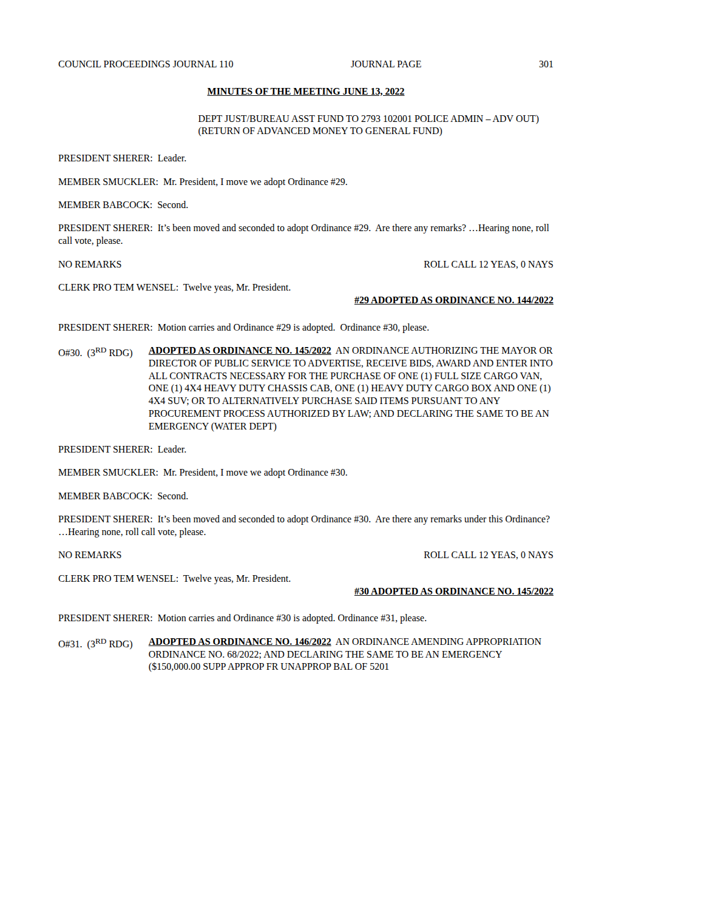Council Proceedings Journal 110 Journal Page 301
Minutes of the Meeting June 13, 2022
DEPT JUST/BUREAU ASST FUND TO 2793 102001 POLICE ADMIN – ADV OUT)
(RETURN OF ADVANCED MONEY TO GENERAL FUND)
President Sherer: Leader.
Member Smuckler: Mr. President, I move we adopt Ordinance #29.
Member Babcock: Second.
President Sherer: It’s been moved and seconded to adopt Ordinance #29. Are there any remarks? …Hearing none, roll call vote, please.
No Remarks Roll Call 12 Yeas, 0 Nays
Clerk Pro Tem Wensel: Twelve yeas, Mr. President.
#29 ADOPTED AS ORDINANCE NO. 144/2022
President Sherer: Motion carries and Ordinance #29 is adopted. Ordinance #30, please.
O#30. (3RD RDG)
ADOPTED AS ORDINANCE NO. 145/2022 AN ORDINANCE AUTHORIZING THE MAYOR OR DIRECTOR OF PUBLIC SERVICE TO ADVERTISE, RECEIVE BIDS, AWARD AND ENTER INTO ALL CONTRACTS NECESSARY FOR THE PURCHASE OF ONE (1) FULL SIZE CARGO VAN, ONE (1) 4X4 HEAVY DUTY CHASSIS CAB, ONE (1) HEAVY DUTY CARGO BOX AND ONE (1) 4X4 SUV; OR TO ALTERNATIVELY PURCHASE SAID ITEMS PURSUANT TO ANY PROCUREMENT PROCESS AUTHORIZED BY LAW; AND DECLARING THE SAME TO BE AN EMERGENCY (WATER DEPT)
President Sherer: Leader.
Member Smuckler: Mr. President, I move we adopt Ordinance #30.
Member Babcock: Second.
President Sherer: It’s been moved and seconded to adopt Ordinance #30. Are there any remarks under this Ordinance? …Hearing none, roll call vote, please.
No Remarks Roll Call 12 Yeas, 0 Nays
Clerk Pro Tem Wensel: Twelve yeas, Mr. President.
#30 ADOPTED AS ORDINANCE NO. 145/2022
President Sherer: Motion carries and Ordinance #30 is adopted. Ordinance #31, please.
O#31. (3RD RDG)
ADOPTED AS ORDINANCE NO. 146/2022 AN ORDINANCE AMENDING APPROPRIATION ORDINANCE NO. 68/2022; AND DECLARING THE SAME TO BE AN EMERGENCY ($150,000.00 SUPP APPROP FR UNAPPROP BAL OF 5201